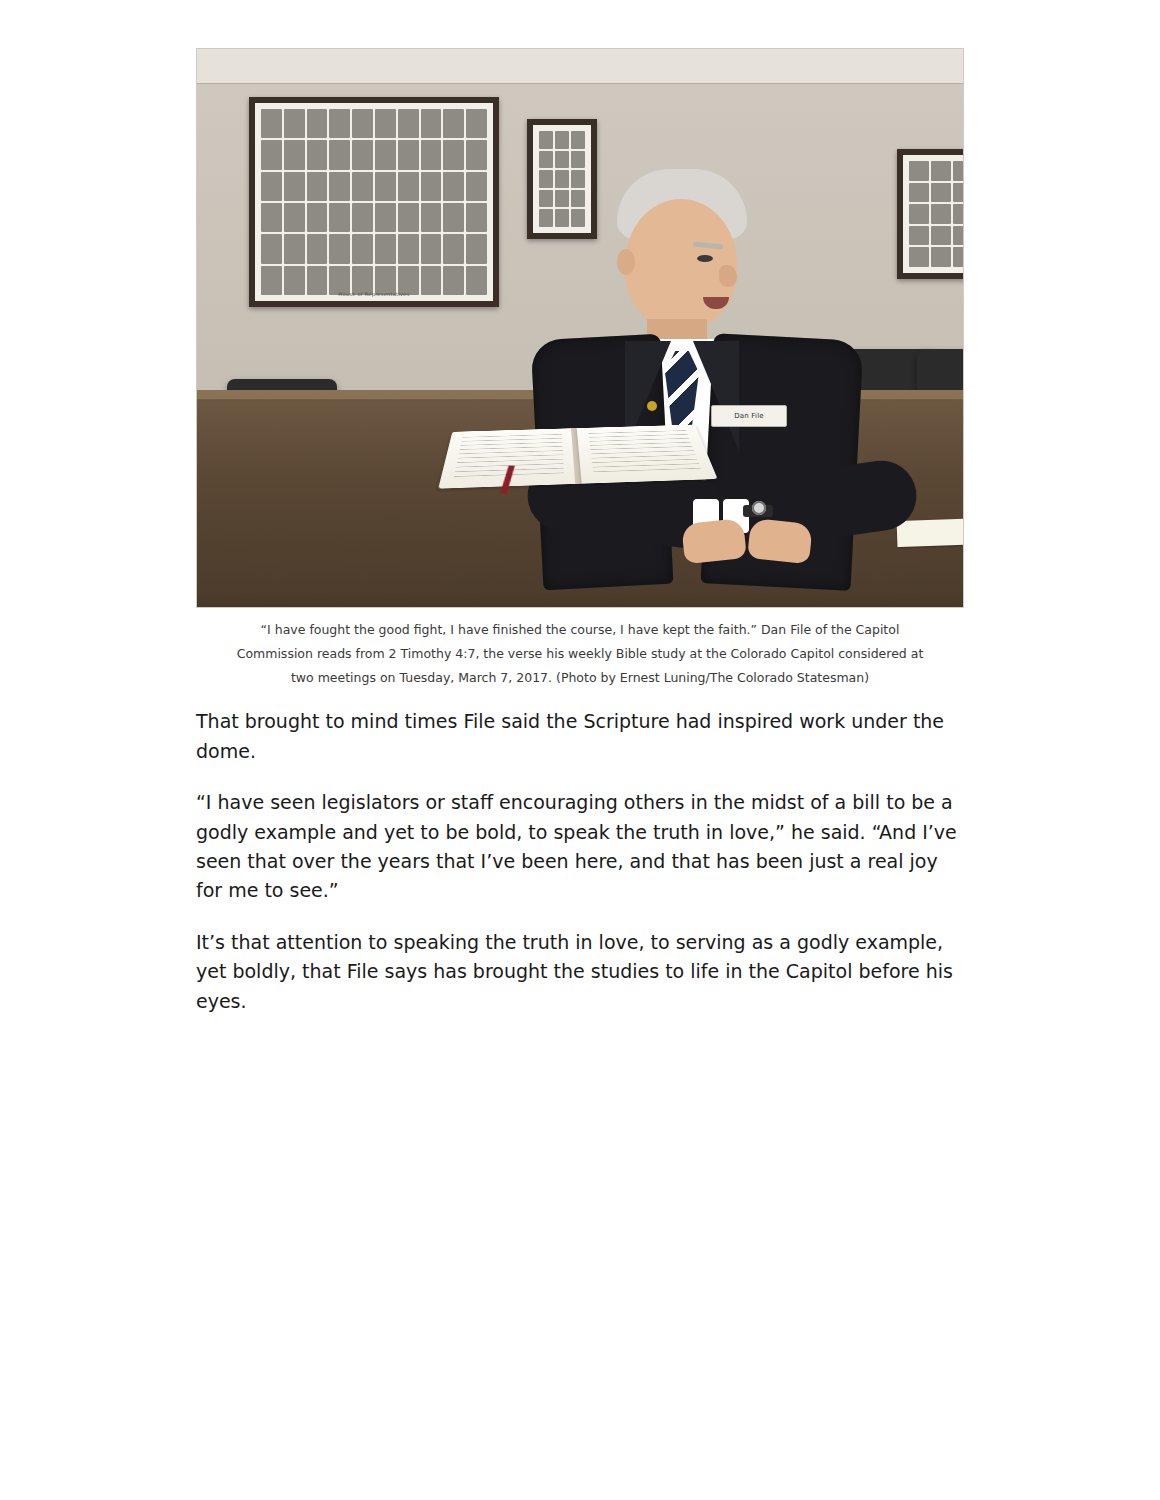House of Representatives
Dan File
“I have fought the good fight, I have finished the course, I have kept the faith.” Dan File of the Capitol Commission reads from 2 Timothy 4:7, the verse his weekly Bible study at the Colorado Capitol considered at two meetings on Tuesday, March 7, 2017. (Photo by Ernest Luning/The Colorado Statesman)
That brought to mind times File said the Scripture had inspired work under the dome.
“I have seen legislators or staff encouraging others in the midst of a bill to be a godly example and yet to be bold, to speak the truth in love,” he said. “And I’ve seen that over the years that I’ve been here, and that has been just a real joy for me to see.”
It’s that attention to speaking the truth in love, to serving as a godly example, yet boldly, that File says has brought the studies to life in the Capitol before his eyes.